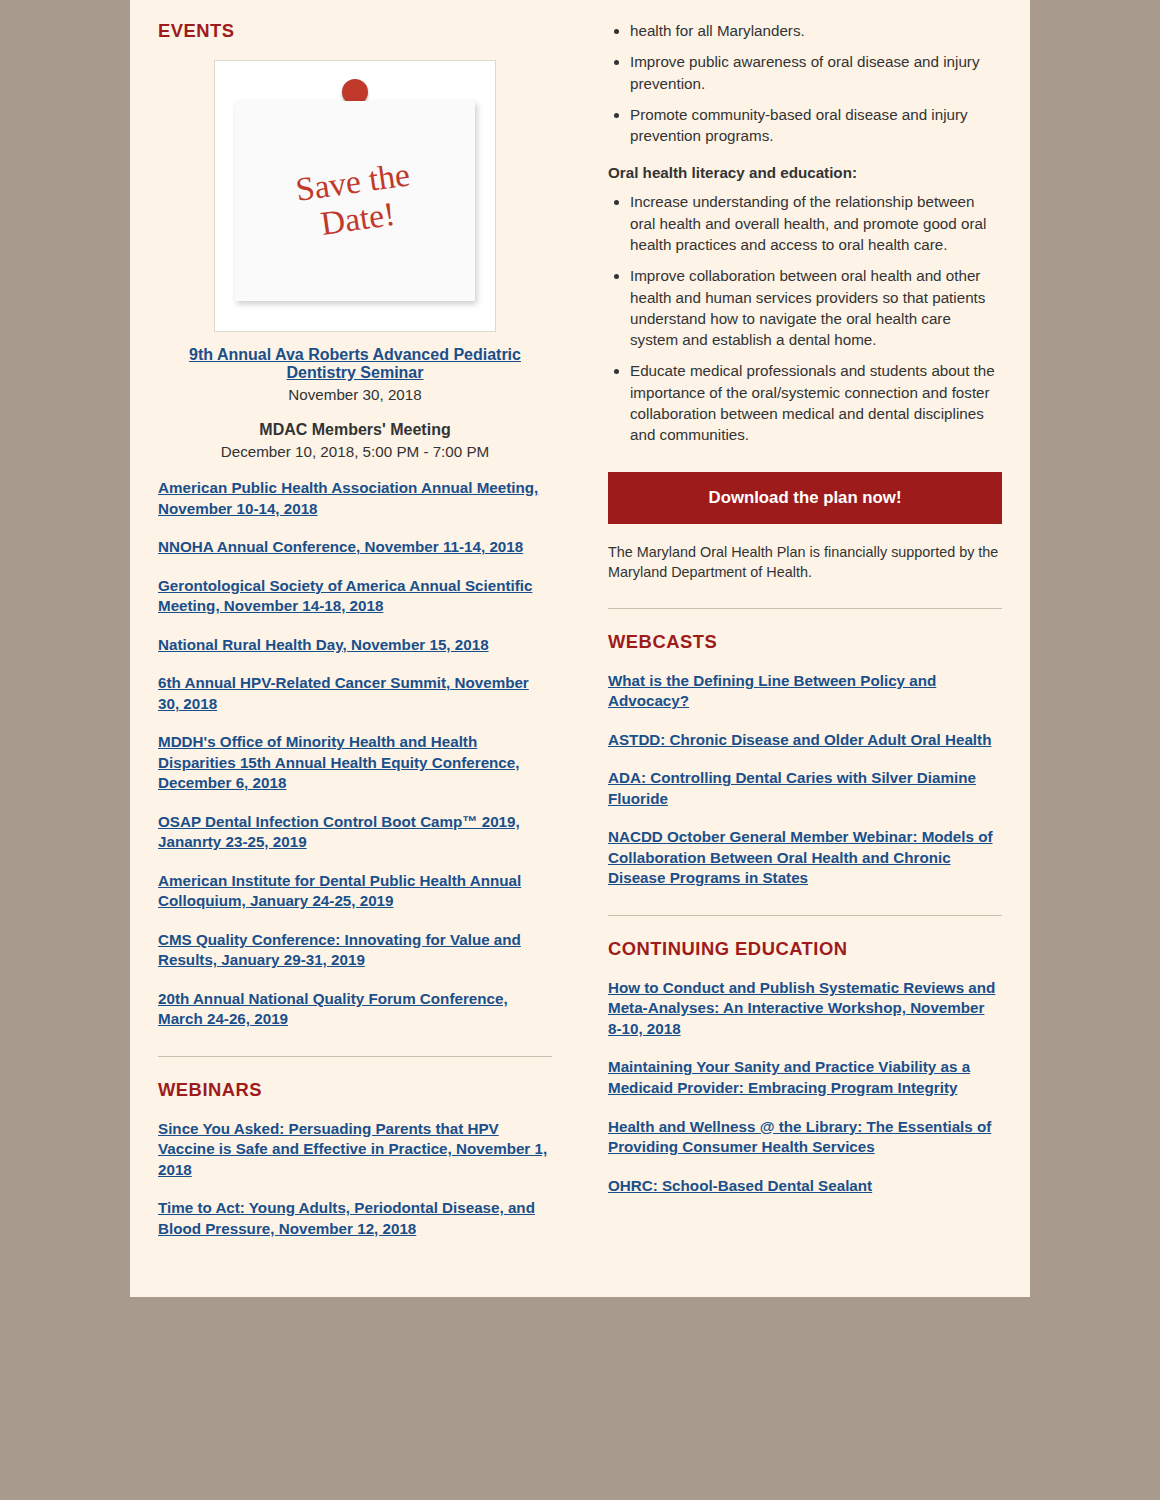EVENTS
Save the
Date!
9th Annual Ava Roberts Advanced Pediatric Dentistry Seminar
November 30, 2018
MDAC Members' Meeting
December 10, 2018, 5:00 PM - 7:00 PM
American Public Health Association Annual Meeting, November 10-14, 2018
NNOHA Annual Conference, November 11-14, 2018
Gerontological Society of America Annual Scientific Meeting, November 14-18, 2018
National Rural Health Day, November 15, 2018
6th Annual HPV-Related Cancer Summit, November 30, 2018
MDDH's Office of Minority Health and Health Disparities 15th Annual Health Equity Conference, December 6, 2018
OSAP Dental Infection Control Boot Camp™ 2019, Jananrty 23-25, 2019
American Institute for Dental Public Health Annual Colloquium, January 24-25, 2019
CMS Quality Conference: Innovating for Value and Results, January 29-31, 2019
20th Annual National Quality Forum Conference, March 24-26, 2019
WEBINARS
Since You Asked: Persuading Parents that HPV Vaccine is Safe and Effective in Practice, November 1, 2018
Time to Act: Young Adults, Periodontal Disease, and Blood Pressure, November 12, 2018
health for all Marylanders.
Improve public awareness of oral disease and injury prevention.
Promote community-based oral disease and injury prevention programs.
Oral health literacy and education:
Increase understanding of the relationship between oral health and overall health, and promote good oral health practices and access to oral health care.
Improve collaboration between oral health and other health and human services providers so that patients understand how to navigate the oral health care system and establish a dental home.
Educate medical professionals and students about the importance of the oral/systemic connection and foster collaboration between medical and dental disciplines and communities.
Download the plan now!
The Maryland Oral Health Plan is financially supported by the Maryland Department of Health.
WEBCASTS
What is the Defining Line Between Policy and Advocacy?
ASTDD: Chronic Disease and Older Adult Oral Health
ADA: Controlling Dental Caries with Silver Diamine Fluoride
NACDD October General Member Webinar: Models of Collaboration Between Oral Health and Chronic Disease Programs in States
CONTINUING EDUCATION
How to Conduct and Publish Systematic Reviews and Meta-Analyses: An Interactive Workshop, November 8-10, 2018
Maintaining Your Sanity and Practice Viability as a Medicaid Provider: Embracing Program Integrity
Health and Wellness @ the Library: The Essentials of Providing Consumer Health Services
OHRC: School-Based Dental Sealant